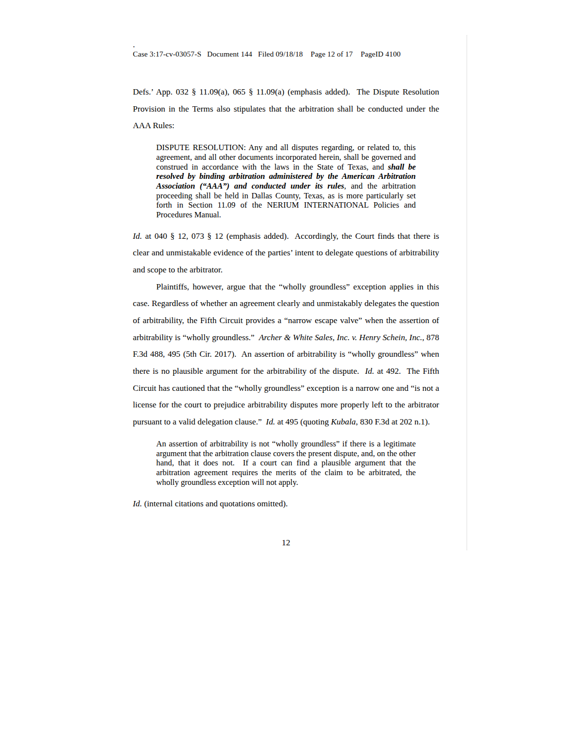.
Case 3:17-cv-03057-S Document 144 Filed 09/18/18 Page 12 of 17 PageID 4100
Defs.’ App. 032 § 11.09(a), 065 § 11.09(a) (emphasis added). The Dispute Resolution Provision in the Terms also stipulates that the arbitration shall be conducted under the AAA Rules:
DISPUTE RESOLUTION: Any and all disputes regarding, or related to, this agreement, and all other documents incorporated herein, shall be governed and construed in accordance with the laws in the State of Texas, and shall be resolved by binding arbitration administered by the American Arbitration Association (“AAA”) and conducted under its rules, and the arbitration proceeding shall be held in Dallas County, Texas, as is more particularly set forth in Section 11.09 of the NERIUM INTERNATIONAL Policies and Procedures Manual.
Id. at 040 § 12, 073 § 12 (emphasis added). Accordingly, the Court finds that there is clear and unmistakable evidence of the parties’ intent to delegate questions of arbitrability and scope to the arbitrator.
Plaintiffs, however, argue that the “wholly groundless” exception applies in this case. Regardless of whether an agreement clearly and unmistakably delegates the question of arbitrability, the Fifth Circuit provides a “narrow escape valve” when the assertion of arbitrability is “wholly groundless.” Archer & White Sales, Inc. v. Henry Schein, Inc., 878 F.3d 488, 495 (5th Cir. 2017). An assertion of arbitrability is “wholly groundless” when there is no plausible argument for the arbitrability of the dispute. Id. at 492. The Fifth Circuit has cautioned that the “wholly groundless” exception is a narrow one and “is not a license for the court to prejudice arbitrability disputes more properly left to the arbitrator pursuant to a valid delegation clause.” Id. at 495 (quoting Kubala, 830 F.3d at 202 n.1).
An assertion of arbitrability is not “wholly groundless” if there is a legitimate argument that the arbitration clause covers the present dispute, and, on the other hand, that it does not. If a court can find a plausible argument that the arbitration agreement requires the merits of the claim to be arbitrated, the wholly groundless exception will not apply.
Id. (internal citations and quotations omitted).
12